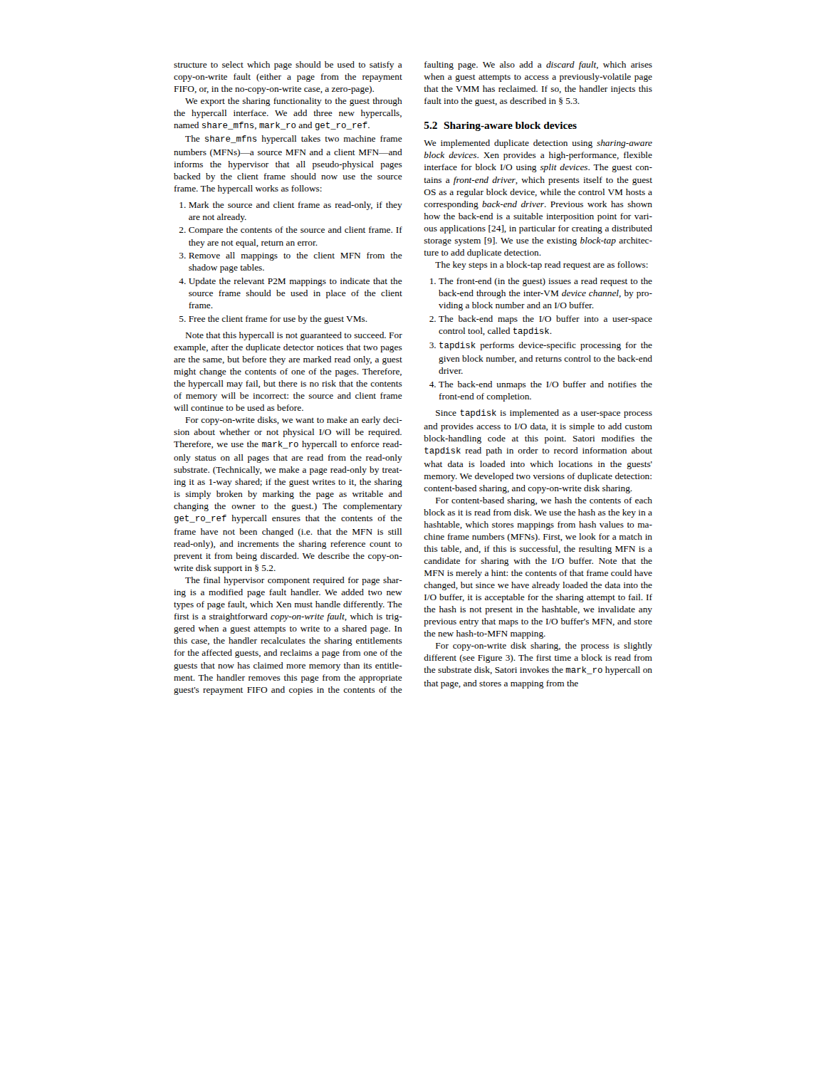structure to select which page should be used to satisfy a copy-on-write fault (either a page from the repayment FIFO, or, in the no-copy-on-write case, a zero-page).
We export the sharing functionality to the guest through the hypercall interface. We add three new hypercalls, named share_mfns, mark_ro and get_ro_ref.
The share_mfns hypercall takes two machine frame numbers (MFNs)—a source MFN and a client MFN—and informs the hypervisor that all pseudo-physical pages backed by the client frame should now use the source frame. The hypercall works as follows:
Mark the source and client frame as read-only, if they are not already.
Compare the contents of the source and client frame. If they are not equal, return an error.
Remove all mappings to the client MFN from the shadow page tables.
Update the relevant P2M mappings to indicate that the source frame should be used in place of the client frame.
Free the client frame for use by the guest VMs.
Note that this hypercall is not guaranteed to succeed. For example, after the duplicate detector notices that two pages are the same, but before they are marked read only, a guest might change the contents of one of the pages. Therefore, the hypercall may fail, but there is no risk that the contents of memory will be incorrect: the source and client frame will continue to be used as before.
For copy-on-write disks, we want to make an early decision about whether or not physical I/O will be required. Therefore, we use the mark_ro hypercall to enforce read-only status on all pages that are read from the read-only substrate. (Technically, we make a page read-only by treating it as 1-way shared; if the guest writes to it, the sharing is simply broken by marking the page as writable and changing the owner to the guest.) The complementary get_ro_ref hypercall ensures that the contents of the frame have not been changed (i.e. that the MFN is still read-only), and increments the sharing reference count to prevent it from being discarded. We describe the copy-on-write disk support in § 5.2.
The final hypervisor component required for page sharing is a modified page fault handler. We added two new types of page fault, which Xen must handle differently. The first is a straightforward copy-on-write fault, which is triggered when a guest attempts to write to a shared page. In this case, the handler recalculates the sharing entitlements for the affected guests, and reclaims a page from one of the guests that now has claimed more memory than its entitlement. The handler removes this page from the appropriate guest's repayment FIFO and copies in the contents of the faulting page. We also add a discard fault, which arises when a guest attempts to access a previously-volatile page that the VMM has reclaimed. If so, the handler injects this fault into the guest, as described in § 5.3.
5.2 Sharing-aware block devices
We implemented duplicate detection using sharing-aware block devices. Xen provides a high-performance, flexible interface for block I/O using split devices. The guest contains a front-end driver, which presents itself to the guest OS as a regular block device, while the control VM hosts a corresponding back-end driver. Previous work has shown how the back-end is a suitable interposition point for various applications [24], in particular for creating a distributed storage system [9]. We use the existing block-tap architecture to add duplicate detection.
The key steps in a block-tap read request are as follows:
The front-end (in the guest) issues a read request to the back-end through the inter-VM device channel, by providing a block number and an I/O buffer.
The back-end maps the I/O buffer into a user-space control tool, called tapdisk.
tapdisk performs device-specific processing for the given block number, and returns control to the back-end driver.
The back-end unmaps the I/O buffer and notifies the front-end of completion.
Since tapdisk is implemented as a user-space process and provides access to I/O data, it is simple to add custom block-handling code at this point. Satori modifies the tapdisk read path in order to record information about what data is loaded into which locations in the guests' memory. We developed two versions of duplicate detection: content-based sharing, and copy-on-write disk sharing.
For content-based sharing, we hash the contents of each block as it is read from disk. We use the hash as the key in a hashtable, which stores mappings from hash values to machine frame numbers (MFNs). First, we look for a match in this table, and, if this is successful, the resulting MFN is a candidate for sharing with the I/O buffer. Note that the MFN is merely a hint: the contents of that frame could have changed, but since we have already loaded the data into the I/O buffer, it is acceptable for the sharing attempt to fail. If the hash is not present in the hashtable, we invalidate any previous entry that maps to the I/O buffer's MFN, and store the new hash-to-MFN mapping.
For copy-on-write disk sharing, the process is slightly different (see Figure 3). The first time a block is read from the substrate disk, Satori invokes the mark_ro hypercall on that page, and stores a mapping from the